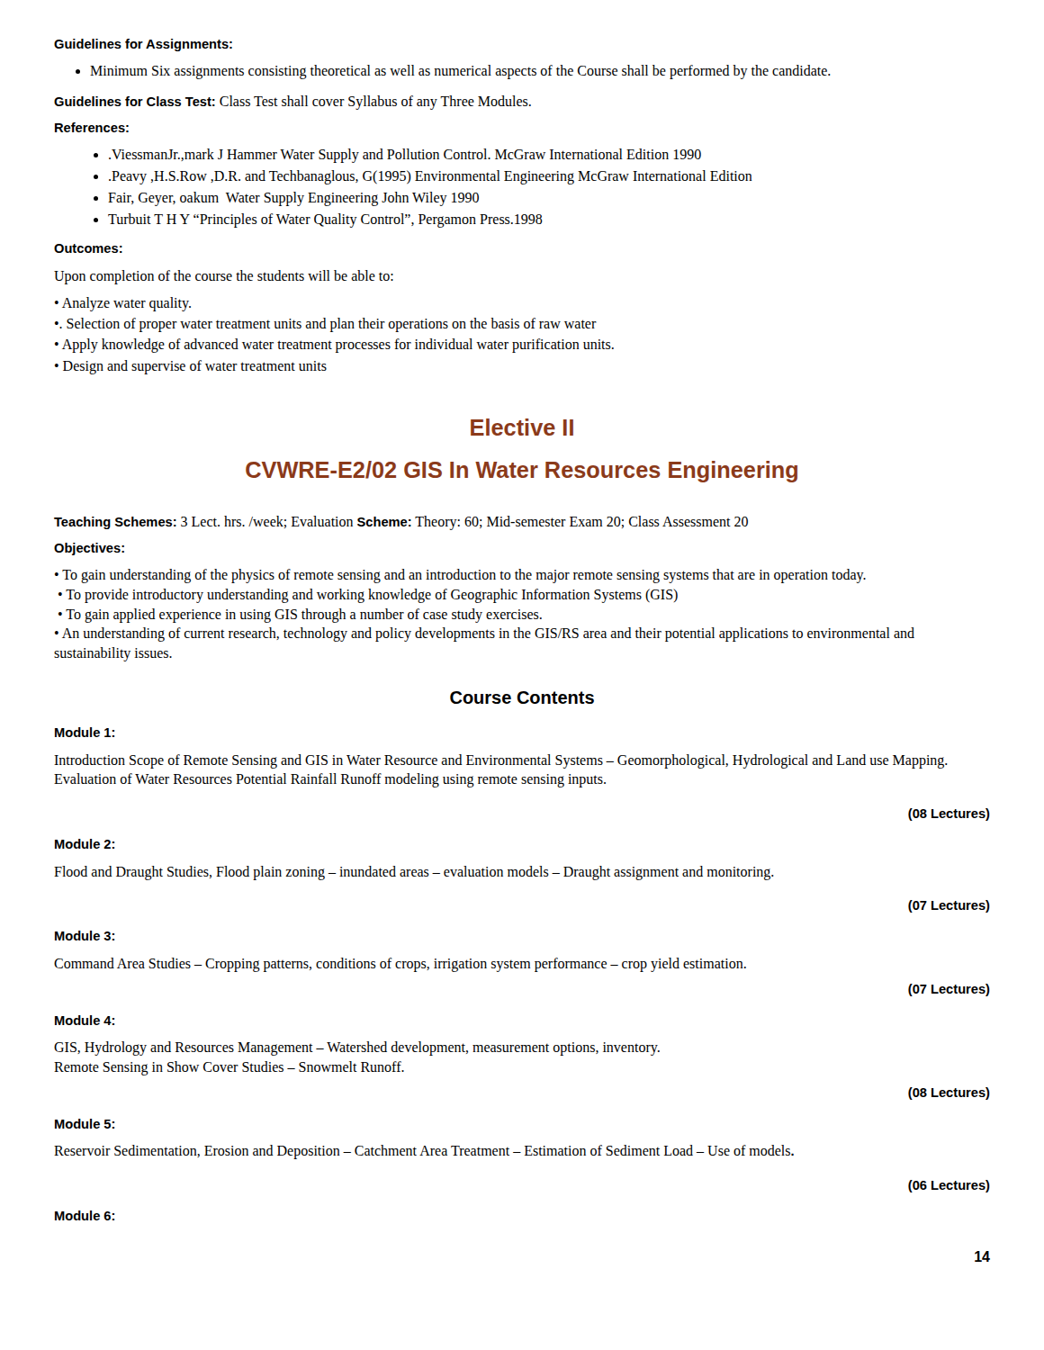Guidelines for Assignments:
Minimum Six assignments consisting theoretical as well as numerical aspects of the Course shall be performed by the candidate.
Guidelines for Class Test: Class Test shall cover Syllabus of any Three Modules.
References:
.ViessmanJr.,mark J Hammer Water Supply and Pollution Control. McGraw International Edition 1990
.Peavy ,H.S.Row ,D.R. and Techbanaglous, G(1995) Environmental Engineering McGraw International Edition
Fair, Geyer, oakum Water Supply Engineering John Wiley 1990
Turbuit T H Y “Principles of Water Quality Control”, Pergamon Press.1998
Outcomes:
Upon completion of the course the students will be able to:
• Analyze water quality.
•. Selection of proper water treatment units and plan their operations on the basis of raw water
• Apply knowledge of advanced water treatment processes for individual water purification units.
• Design and supervise of water treatment units
Elective II
CVWRE-E2/02 GIS In Water Resources Engineering
Teaching Schemes: 3 Lect. hrs. /week; Evaluation Scheme: Theory: 60; Mid-semester Exam 20; Class Assessment 20
Objectives:
• To gain understanding of the physics of remote sensing and an introduction to the major remote sensing systems that are in operation today.
• To provide introductory understanding and working knowledge of Geographic Information Systems (GIS)
• To gain applied experience in using GIS through a number of case study exercises.
• An understanding of current research, technology and policy developments in the GIS/RS area and their potential applications to environmental and sustainability issues.
Course Contents
Module 1:
Introduction Scope of Remote Sensing and GIS in Water Resource and Environmental Systems – Geomorphological, Hydrological and Land use Mapping. Evaluation of Water Resources Potential Rainfall Runoff modeling using remote sensing inputs.
(08 Lectures)
Module 2:
Flood and Draught Studies, Flood plain zoning – inundated areas – evaluation models – Draught assignment and monitoring.
(07 Lectures)
Module 3:
Command Area Studies – Cropping patterns, conditions of crops, irrigation system performance – crop yield estimation.
(07 Lectures)
Module 4:
GIS, Hydrology and Resources Management – Watershed development, measurement options, inventory.
Remote Sensing in Show Cover Studies – Snowmelt Runoff.
(08 Lectures)
Module 5:
Reservoir Sedimentation, Erosion and Deposition – Catchment Area Treatment – Estimation of Sediment Load – Use of models.
(06 Lectures)
Module 6:
14